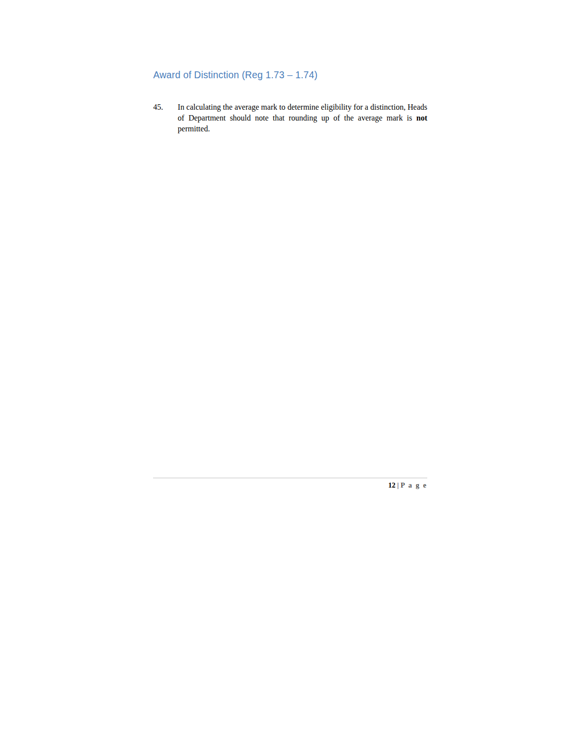Award of Distinction (Reg 1.73 – 1.74)
45. In calculating the average mark to determine eligibility for a distinction, Heads of Department should note that rounding up of the average mark is not permitted.
12 | P a g e